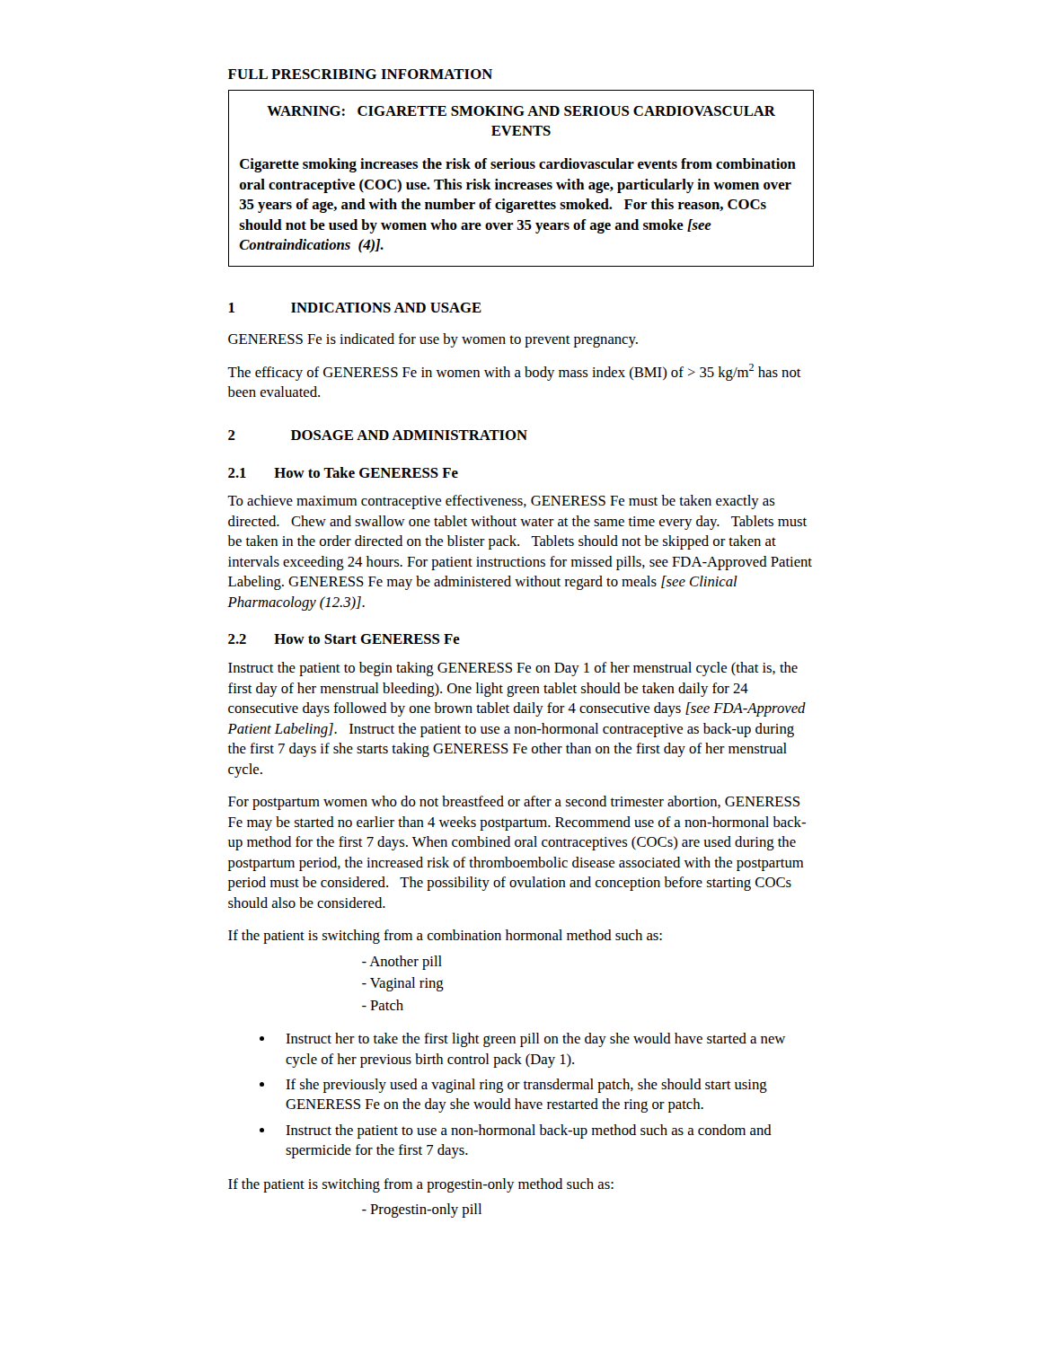FULL PRESCRIBING INFORMATION
WARNING: CIGARETTE SMOKING AND SERIOUS CARDIOVASCULAR EVENTS
Cigarette smoking increases the risk of serious cardiovascular events from combination oral contraceptive (COC) use. This risk increases with age, particularly in women over 35 years of age, and with the number of cigarettes smoked. For this reason, COCs should not be used by women who are over 35 years of age and smoke [see Contraindications (4)].
1 INDICATIONS AND USAGE
GENERESS Fe is indicated for use by women to prevent pregnancy.
The efficacy of GENERESS Fe in women with a body mass index (BMI) of > 35 kg/m2 has not been evaluated.
2 DOSAGE AND ADMINISTRATION
2.1 How to Take GENERESS Fe
To achieve maximum contraceptive effectiveness, GENERESS Fe must be taken exactly as directed. Chew and swallow one tablet without water at the same time every day. Tablets must be taken in the order directed on the blister pack. Tablets should not be skipped or taken at intervals exceeding 24 hours. For patient instructions for missed pills, see FDA-Approved Patient Labeling. GENERESS Fe may be administered without regard to meals [see Clinical Pharmacology (12.3)].
2.2 How to Start GENERESS Fe
Instruct the patient to begin taking GENERESS Fe on Day 1 of her menstrual cycle (that is, the first day of her menstrual bleeding). One light green tablet should be taken daily for 24 consecutive days followed by one brown tablet daily for 4 consecutive days [see FDA-Approved Patient Labeling]. Instruct the patient to use a non-hormonal contraceptive as back-up during the first 7 days if she starts taking GENERESS Fe other than on the first day of her menstrual cycle.
For postpartum women who do not breastfeed or after a second trimester abortion, GENERESS Fe may be started no earlier than 4 weeks postpartum. Recommend use of a non-hormonal back-up method for the first 7 days. When combined oral contraceptives (COCs) are used during the postpartum period, the increased risk of thromboembolic disease associated with the postpartum period must be considered. The possibility of ovulation and conception before starting COCs should also be considered.
If the patient is switching from a combination hormonal method such as:
- Another pill
- Vaginal ring
- Patch
Instruct her to take the first light green pill on the day she would have started a new cycle of her previous birth control pack (Day 1).
If she previously used a vaginal ring or transdermal patch, she should start using GENERESS Fe on the day she would have restarted the ring or patch.
Instruct the patient to use a non-hormonal back-up method such as a condom and spermicide for the first 7 days.
If the patient is switching from a progestin-only method such as:
- Progestin-only pill